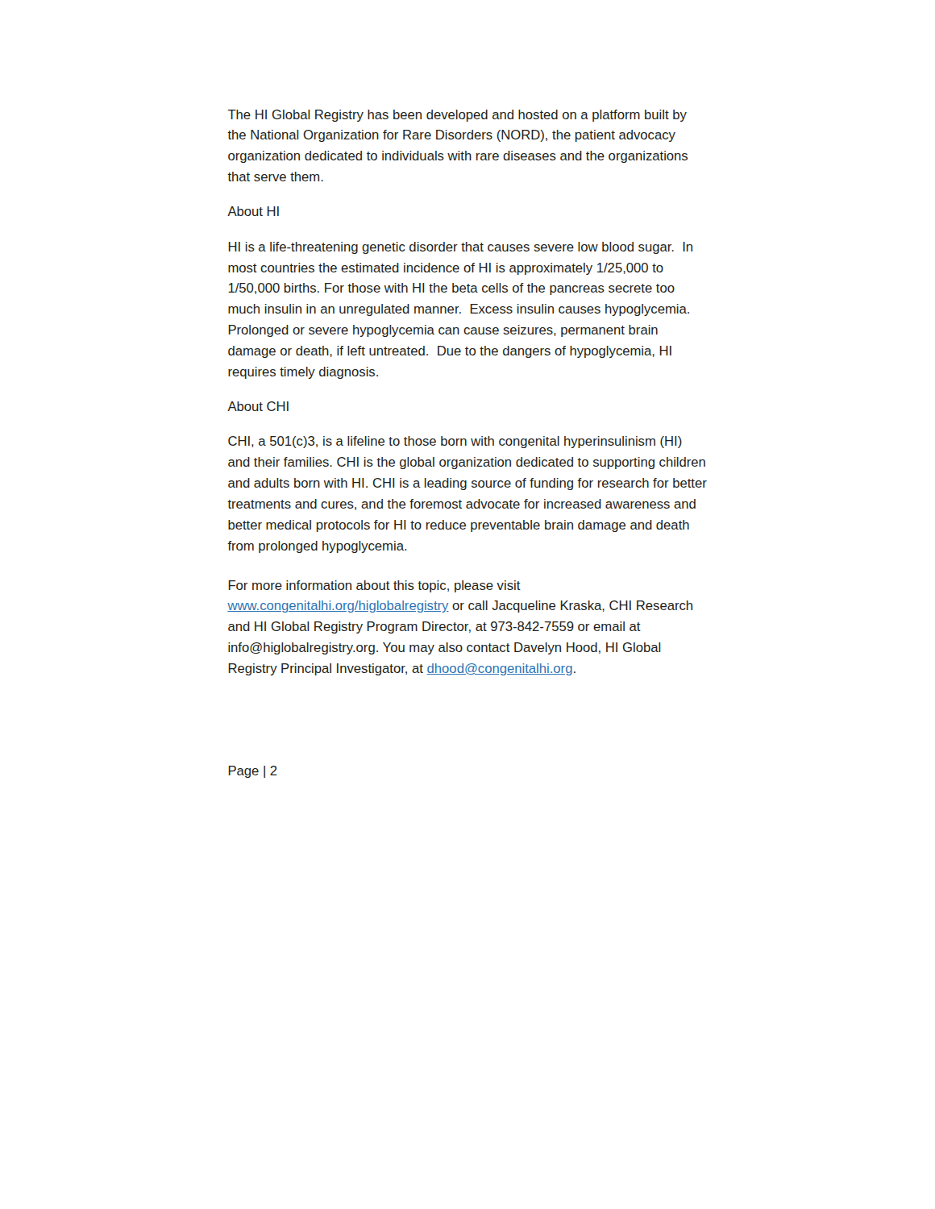The HI Global Registry has been developed and hosted on a platform built by the National Organization for Rare Disorders (NORD), the patient advocacy organization dedicated to individuals with rare diseases and the organizations that serve them.
About HI
HI is a life-threatening genetic disorder that causes severe low blood sugar. In most countries the estimated incidence of HI is approximately 1/25,000 to 1/50,000 births. For those with HI the beta cells of the pancreas secrete too much insulin in an unregulated manner. Excess insulin causes hypoglycemia. Prolonged or severe hypoglycemia can cause seizures, permanent brain damage or death, if left untreated. Due to the dangers of hypoglycemia, HI requires timely diagnosis.
About CHI
CHI, a 501(c)3, is a lifeline to those born with congenital hyperinsulinism (HI) and their families. CHI is the global organization dedicated to supporting children and adults born with HI. CHI is a leading source of funding for research for better treatments and cures, and the foremost advocate for increased awareness and better medical protocols for HI to reduce preventable brain damage and death from prolonged hypoglycemia.
For more information about this topic, please visit www.congenitalhi.org/higlobalregistry or call Jacqueline Kraska, CHI Research and HI Global Registry Program Director, at 973-842-7559 or email at info@higlobalregistry.org. You may also contact Davelyn Hood, HI Global Registry Principal Investigator, at dhood@congenitalhi.org.
Page | 2